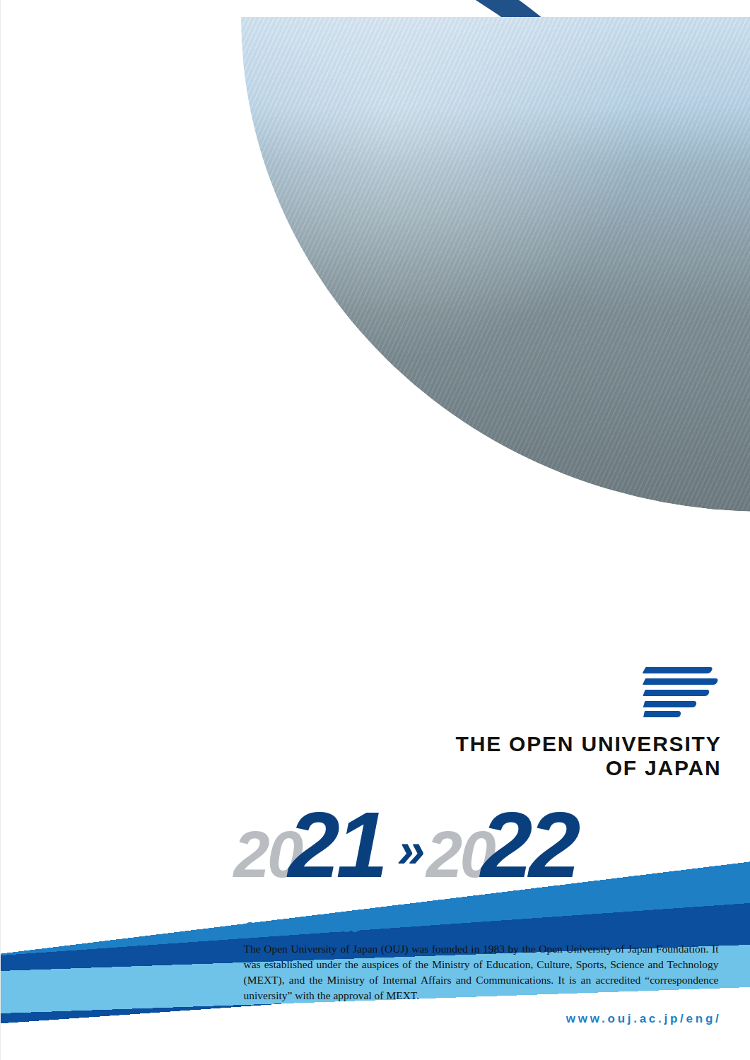THE OPEN UNIVERSITY
OF JAPAN
2021 » 2022
OUJ at a Glance
The Open University of Japan (OUJ) was founded in 1983 by the Open University of Japan Foundation. It was established under the auspices of the Ministry of Education, Culture, Sports, Science and Technology (MEXT), and the Ministry of Internal Affairs and Communications. It is an accredited “correspondence university” with the approval of MEXT.
www.ouj.ac.jp/eng/